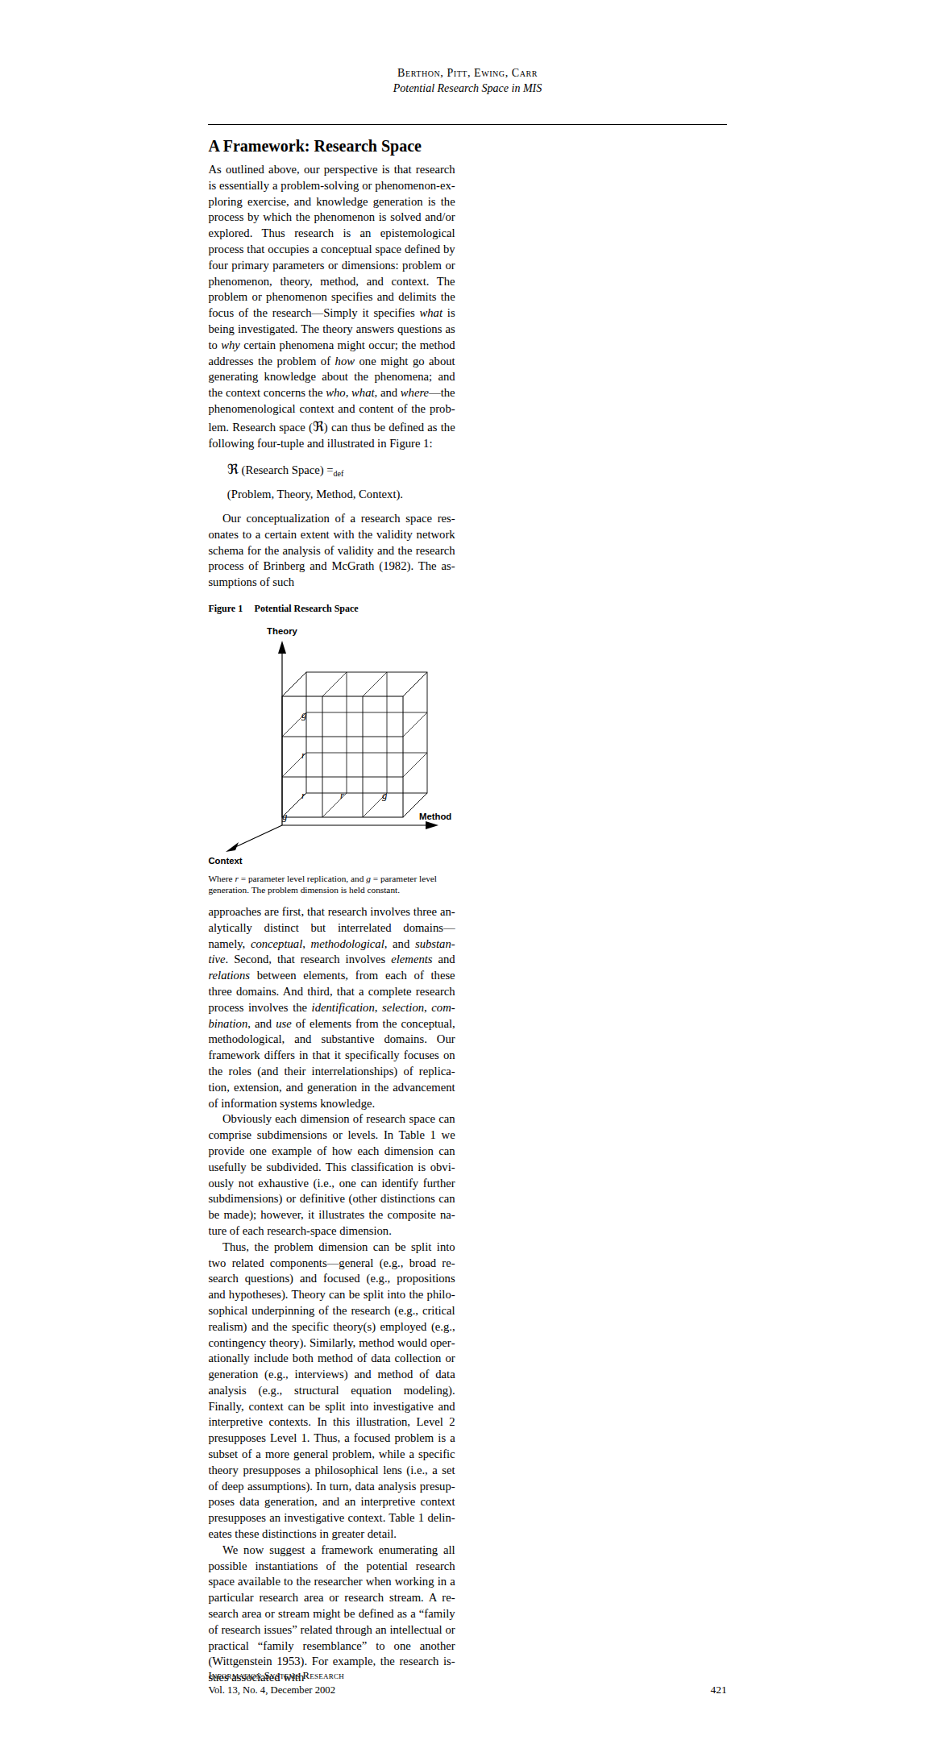Berthon, Pitt, Ewing, Carr
Potential Research Space in MIS
A Framework: Research Space
As outlined above, our perspective is that research is essentially a problem-solving or phenomenon-exploring exercise, and knowledge generation is the process by which the phenomenon is solved and/or explored. Thus research is an epistemological process that occupies a conceptual space defined by four primary parameters or dimensions: problem or phenomenon, theory, method, and context. The problem or phenomenon specifies and delimits the focus of the research—Simply it specifies what is being investigated. The theory answers questions as to why certain phenomena might occur; the method addresses the problem of how one might go about generating knowledge about the phenomena; and the context concerns the who, what, and where—the phenomenological context and content of the problem. Research space (ℜ) can thus be defined as the following four-tuple and illustrated in Figure 1:
ℜ (Research Space) =def
(Problem, Theory, Method, Context).
Our conceptualization of a research space resonates to a certain extent with the validity network schema for the analysis of validity and the research process of Brinberg and McGrath (1982). The assumptions of such
Figure 1 Potential Research Space
Theory Method g r r r g g
Context
Where r = parameter level replication, and g = parameter level generation. The problem dimension is held constant.
approaches are first, that research involves three analytically distinct but interrelated domains—namely, conceptual, methodological, and substantive. Second, that research involves elements and relations between elements, from each of these three domains. And third, that a complete research process involves the identification, selection, combination, and use of elements from the conceptual, methodological, and substantive domains. Our framework differs in that it specifically focuses on the roles (and their interrelationships) of replication, extension, and generation in the advancement of information systems knowledge.
Obviously each dimension of research space can comprise subdimensions or levels. In Table 1 we provide one example of how each dimension can usefully be subdivided. This classification is obviously not exhaustive (i.e., one can identify further subdimensions) or definitive (other distinctions can be made); however, it illustrates the composite nature of each research-space dimension.
Thus, the problem dimension can be split into two related components—general (e.g., broad research questions) and focused (e.g., propositions and hypotheses). Theory can be split into the philosophical underpinning of the research (e.g., critical realism) and the specific theory(s) employed (e.g., contingency theory). Similarly, method would operationally include both method of data collection or generation (e.g., interviews) and method of data analysis (e.g., structural equation modeling). Finally, context can be split into investigative and interpretive contexts. In this illustration, Level 2 presupposes Level 1. Thus, a focused problem is a subset of a more general problem, while a specific theory presupposes a philosophical lens (i.e., a set of deep assumptions). In turn, data analysis presupposes data generation, and an interpretive context presupposes an investigative context. Table 1 delineates these distinctions in greater detail.
We now suggest a framework enumerating all possible instantiations of the potential research space available to the researcher when working in a particular research area or research stream. A research area or stream might be defined as a “family of research issues” related through an intellectual or practical “family resemblance” to one another (Wittgenstein 1953). For example, the research issues associated with
Information Systems Research
Vol. 13, No. 4, December 2002
421